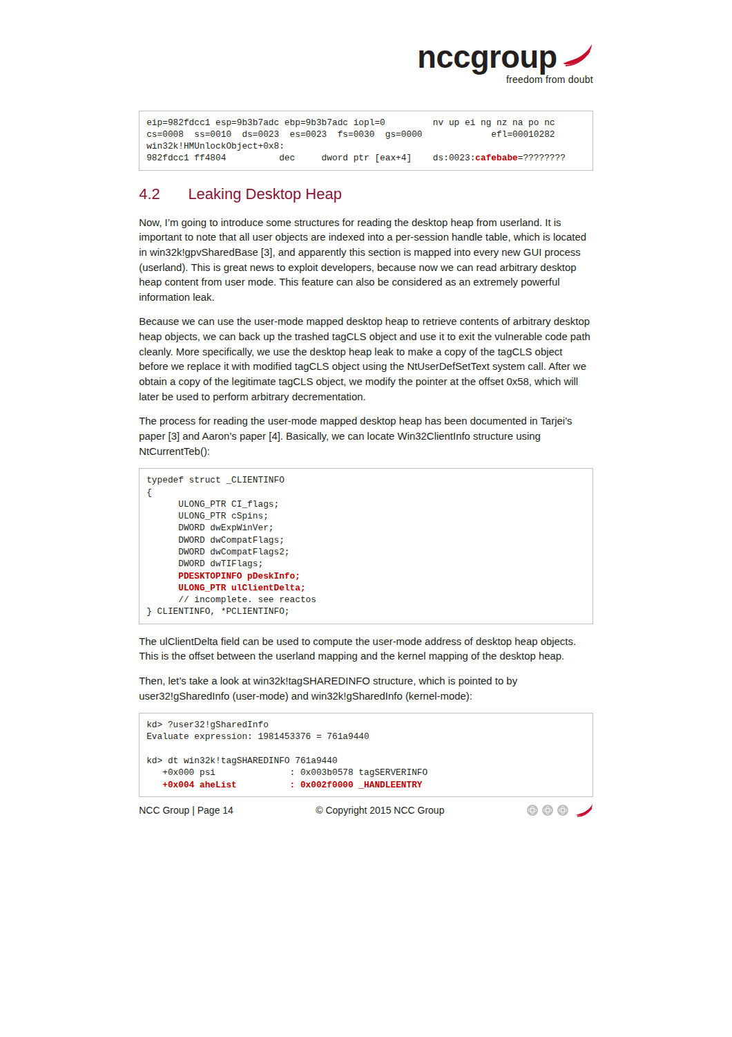ncc group
freedom from doubt
eip=982fdcc1 esp=9b3b7adc ebp=9b3b7adc iopl=0         nv up ei ng nz na po nc
cs=0008  ss=0010  ds=0023  es=0023  fs=0030  gs=0000             efl=00010282
win32k!HMUnlockObject+0x8:
982fdcc1 ff4804          dec     dword ptr [eax+4]    ds:0023:cafebabe=????????
4.2 Leaking Desktop Heap
Now, I’m going to introduce some structures for reading the desktop heap from userland. It is important to note that all user objects are indexed into a per-session handle table, which is located in win32k!gpvSharedBase [3], and apparently this section is mapped into every new GUI process (userland). This is great news to exploit developers, because now we can read arbitrary desktop heap content from user mode. This feature can also be considered as an extremely powerful information leak.
Because we can use the user-mode mapped desktop heap to retrieve contents of arbitrary desktop heap objects, we can back up the trashed tagCLS object and use it to exit the vulnerable code path cleanly. More specifically, we use the desktop heap leak to make a copy of the tagCLS object before we replace it with modified tagCLS object using the NtUserDefSetText system call. After we obtain a copy of the legitimate tagCLS object, we modify the pointer at the offset 0x58, which will later be used to perform arbitrary decrementation.
The process for reading the user-mode mapped desktop heap has been documented in Tarjei’s paper [3] and Aaron’s paper [4]. Basically, we can locate Win32ClientInfo structure using NtCurrentTeb():
typedef struct _CLIENTINFO
{
      ULONG_PTR CI_flags;
      ULONG_PTR cSpins;
      DWORD dwExpWinVer;
      DWORD dwCompatFlags;
      DWORD dwCompatFlags2;
      DWORD dwTIFlags;
      PDESKTOPINFO pDeskInfo;
      ULONG_PTR ulClientDelta;
      // incomplete. see reactos
} CLIENTINFO, *PCLIENTINFO;
The ulClientDelta field can be used to compute the user-mode address of desktop heap objects. This is the offset between the userland mapping and the kernel mapping of the desktop heap.
Then, let’s take a look at win32k!tagSHAREDINFO structure, which is pointed to by user32!gSharedInfo (user-mode) and win32k!gSharedInfo (kernel-mode):
kd> ?user32!gSharedInfo
Evaluate expression: 1981453376 = 761a9440

kd> dt win32k!tagSHAREDINFO 761a9440
   +0x000 psi              : 0x003b0578 tagSERVERINFO
   +0x004 aheList          : 0x002f0000 _HANDLEENTRY
NCC Group | Page 14
© Copyright 2015 NCC Group